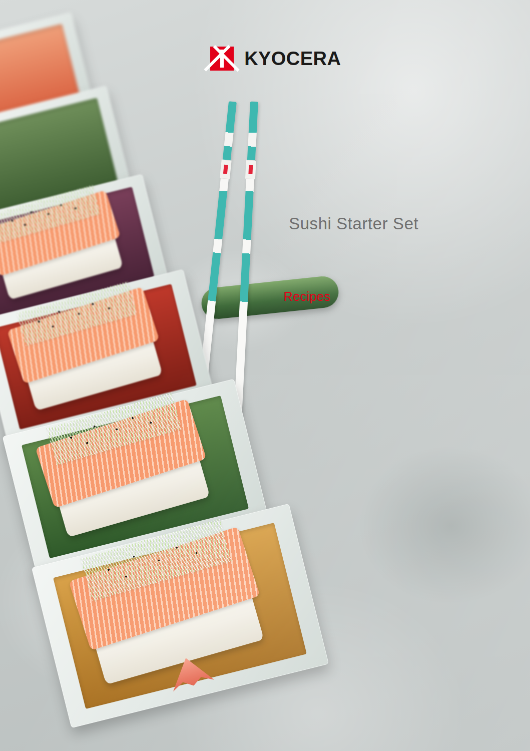Kyocera
Sushi Starter Set
Recipes
Kyocera Sushi Starter Set — Recipes